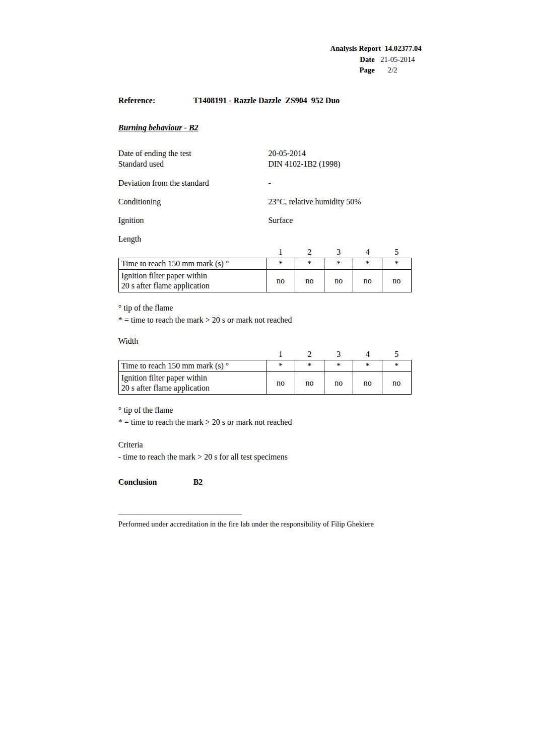Analysis Report 14.02377.04
Date 21-05-2014
Page 2/2
Reference: T1408191 - Razzle Dazzle ZS904 952 Duo
Burning behaviour - B2
Date of ending the test 20-05-2014
Standard used DIN 4102-1B2 (1998)
Deviation from the standard-
Conditioning 23°C, relative humidity 50%
Ignition Surface
Length
| | 1 | 2 | 3 | 4 | 5 |
| --- | --- | --- | --- | --- | --- |
| Time to reach 150 mm mark (s) ° | * | * | * | * | * |
| Ignition filter paper within 20 s after flame application | no | no | no | no | no |
° tip of the flame
* = time to reach the mark > 20 s or mark not reached
Width
| | 1 | 2 | 3 | 4 | 5 |
| --- | --- | --- | --- | --- | --- |
| Time to reach 150 mm mark (s) ° | * | * | * | * | * |
| Ignition filter paper within 20 s after flame application | no | no | no | no | no |
° tip of the flame
* = time to reach the mark > 20 s or mark not reached
Criteria
- time to reach the mark > 20 s for all test specimens
Conclusion B2
Performed under accreditation in the fire lab under the responsibility of Filip Ghekiere